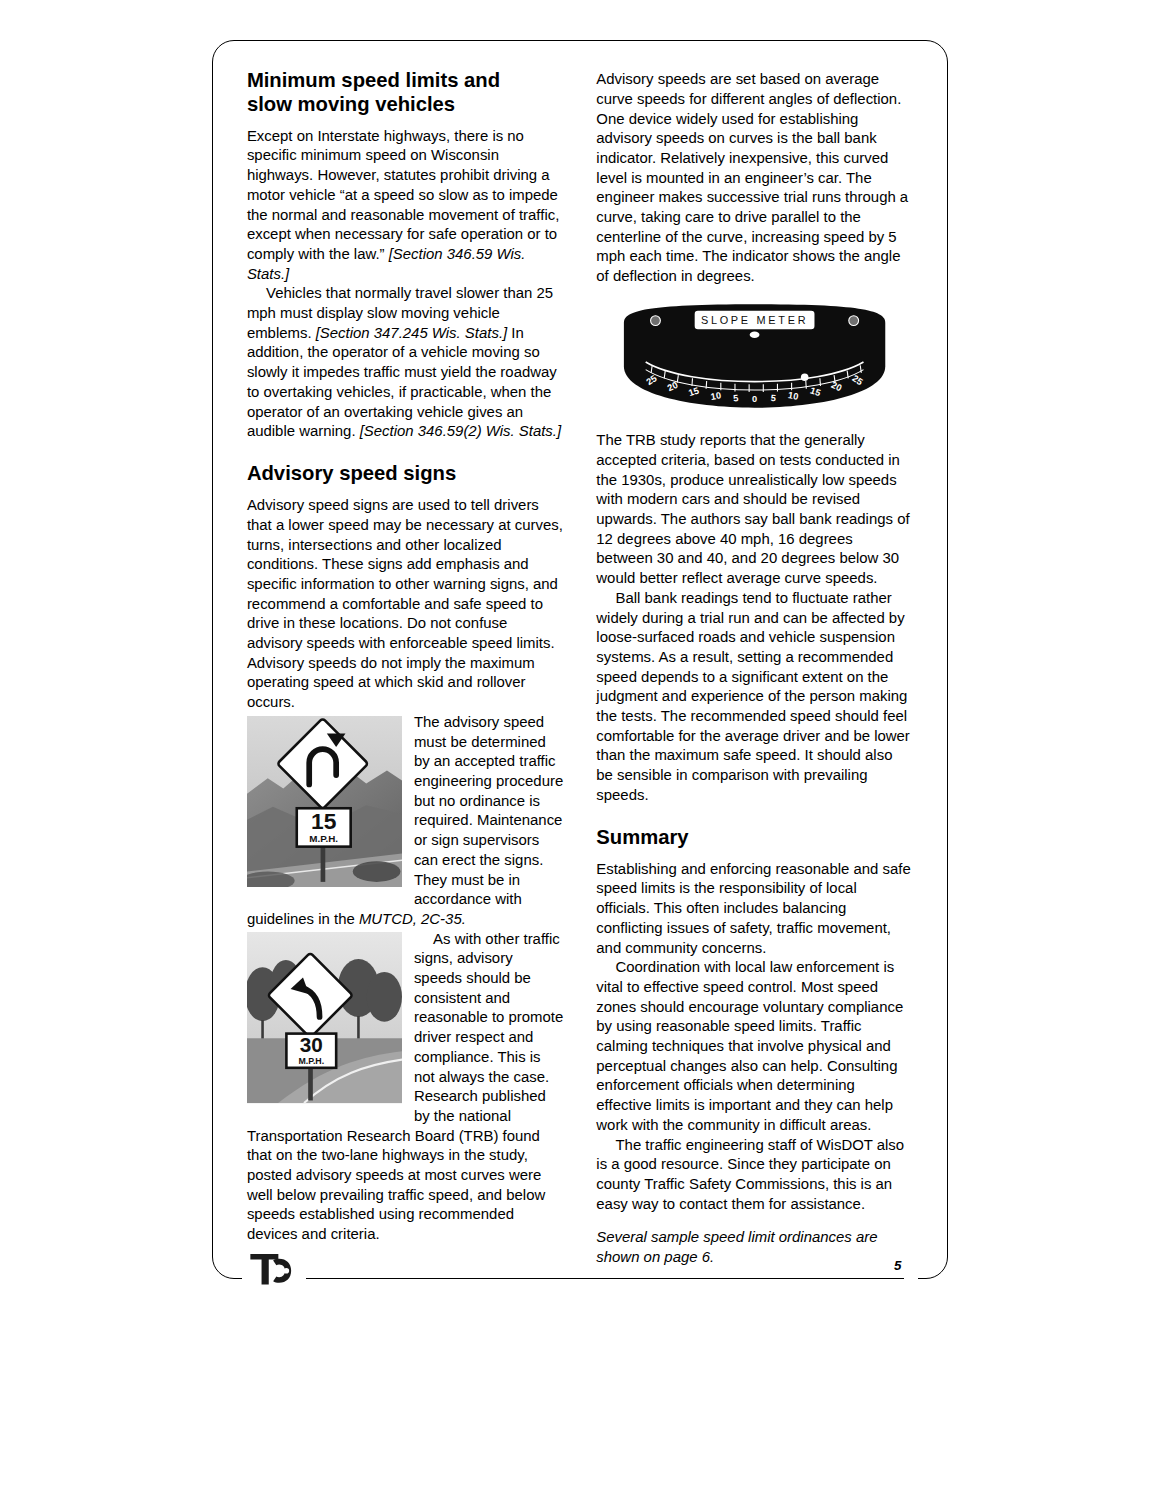Minimum speed limits and
slow moving vehicles
Except on Interstate highways, there is no specific minimum speed on Wisconsin highways. However, statutes prohibit driving a motor vehicle “at a speed so slow as to impede the normal and reasonable movement of traffic, except when necessary for safe operation or to comply with the law.” [Section 346.59 Wis. Stats.]
Vehicles that normally travel slower than 25 mph must display slow moving vehicle emblems. [Section 347.245 Wis. Stats.] In addition, the operator of a vehicle moving so slowly it impedes traffic must yield the roadway to overtaking vehicles, if practicable, when the operator of an overtaking vehicle gives an audible warning. [Section 346.59(2) Wis. Stats.]
Advisory speed signs
Advisory speed signs are used to tell drivers that a lower speed may be necessary at curves, turns, intersections and other localized conditions. These signs add emphasis and specific information to other warning signs, and recommend a comfortable and safe speed to drive in these locations. Do not confuse advisory speeds with enforceable speed limits. Advisory speeds do not imply the maximum operating speed at which skid and rollover occurs.
15 M.P.H.
The advisory speed must be determined by an accepted traffic engineering procedure but no ordinance is required. Maintenance or sign supervisors can erect the signs. They must be in accordance with guidelines in the MUTCD, 2C-35.
30 M.P.H.
As with other traffic signs, advisory speeds should be consistent and reasonable to promote driver respect and compliance. This is not always the case. Research published by the national Transportation Research Board (TRB) found that on the two-lane highways in the study, posted advisory speeds at most curves were well below prevailing traffic speed, and below speeds established using recommended devices and criteria.
Advisory speeds are set based on average curve speeds for different angles of deflection. One device widely used for establishing advisory speeds on curves is the ball bank indicator. Relatively inexpensive, this curved level is mounted in an engineer’s car. The engineer makes successive trial runs through a curve, taking care to drive parallel to the centerline of the curve, increasing speed by 5 mph each time. The indicator shows the angle of deflection in degrees.
SLOPE METER 25 20 15 10 5 0 5 10 15 20 25
The TRB study reports that the generally accepted criteria, based on tests conducted in the 1930s, produce unrealistically low speeds with modern cars and should be revised upwards. The authors say ball bank readings of 12 degrees above 40 mph, 16 degrees between 30 and 40, and 20 degrees below 30 would better reflect average curve speeds.
Ball bank readings tend to fluctuate rather widely during a trial run and can be affected by loose-surfaced roads and vehicle suspension systems. As a result, setting a recommended speed depends to a significant extent on the judgment and experience of the person making the tests. The recommended speed should feel comfortable for the average driver and be lower than the maximum safe speed. It should also be sensible in comparison with prevailing speeds.
Summary
Establishing and enforcing reasonable and safe speed limits is the responsibility of local officials. This often includes balancing conflicting issues of safety, traffic movement, and community concerns.
Coordination with local law enforcement is vital to effective speed control. Most speed zones should encourage voluntary compliance by using reasonable speed limits. Traffic calming techniques that involve physical and perceptual changes also can help. Consulting enforcement officials when determining effective limits is important and they can help work with the community in difficult areas.
The traffic engineering staff of WisDOT also is a good resource. Since they participate on county Traffic Safety Commissions, this is an easy way to contact them for assistance.
Several sample speed limit ordinances are shown on page 6.
5